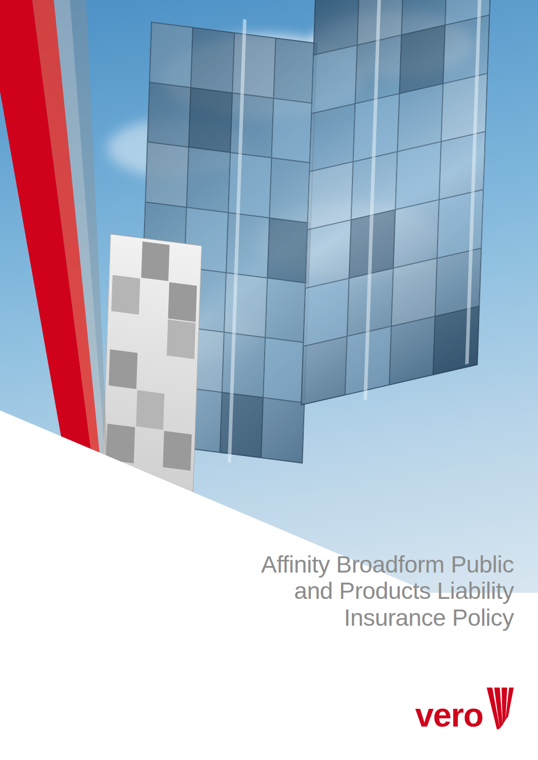Affinity Broadform Public
and Products Liability
Insurance Policy
vero